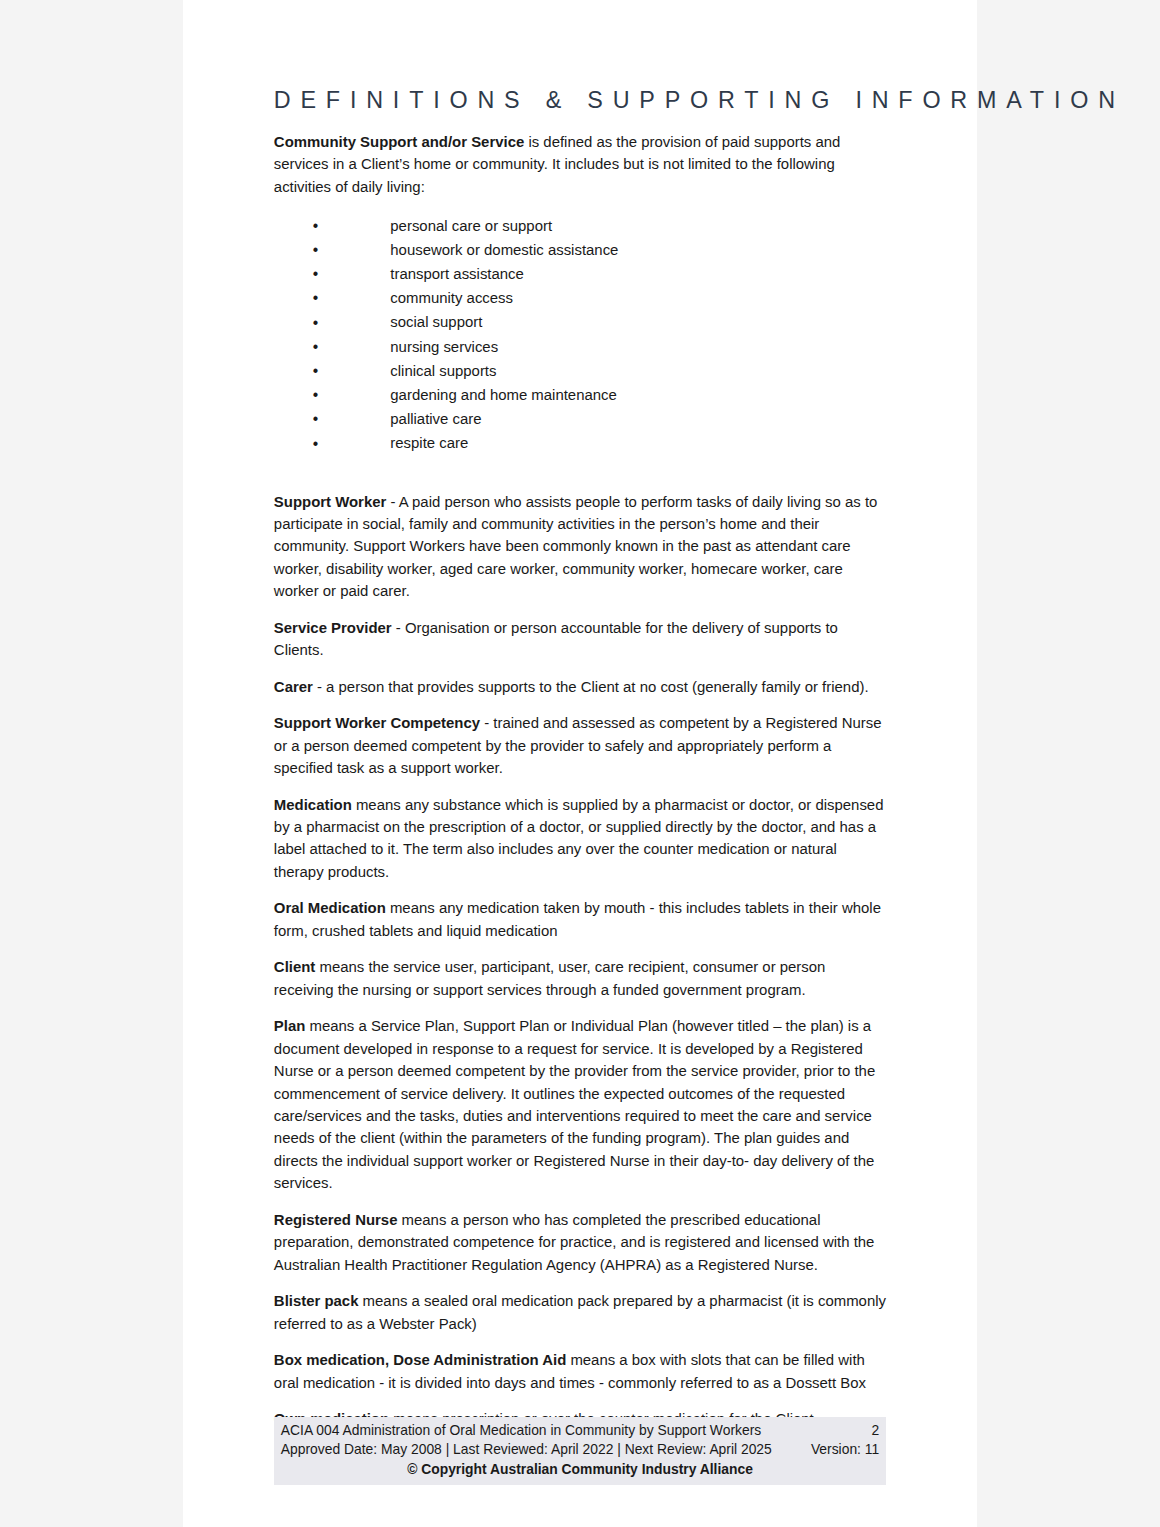Definitions & Supporting Information
Community Support and/or Service is defined as the provision of paid supports and services in a Client’s home or community. It includes but is not limited to the following activities of daily living:
personal care or support
housework or domestic assistance
transport assistance
community access
social support
nursing services
clinical supports
gardening and home maintenance
palliative care
respite care
Support Worker - A paid person who assists people to perform tasks of daily living so as to participate in social, family and community activities in the person’s home and their community. Support Workers have been commonly known in the past as attendant care worker, disability worker, aged care worker, community worker, homecare worker, care worker or paid carer.
Service Provider - Organisation or person accountable for the delivery of supports to Clients.
Carer - a person that provides supports to the Client at no cost (generally family or friend).
Support Worker Competency - trained and assessed as competent by a Registered Nurse or a person deemed competent by the provider to safely and appropriately perform a specified task as a support worker.
Medication means any substance which is supplied by a pharmacist or doctor, or dispensed by a pharmacist on the prescription of a doctor, or supplied directly by the doctor, and has a label attached to it. The term also includes any over the counter medication or natural therapy products.
Oral Medication means any medication taken by mouth - this includes tablets in their whole form, crushed tablets and liquid medication
Client means the service user, participant, user, care recipient, consumer or person receiving the nursing or support services through a funded government program.
Plan means a Service Plan, Support Plan or Individual Plan (however titled – the plan) is a document developed in response to a request for service. It is developed by a Registered Nurse or a person deemed competent by the provider from the service provider, prior to the commencement of service delivery. It outlines the expected outcomes of the requested care/services and the tasks, duties and interventions required to meet the care and service needs of the client (within the parameters of the funding program). The plan guides and directs the individual support worker or Registered Nurse in their day-to- day delivery of the services.
Registered Nurse means a person who has completed the prescribed educational preparation, demonstrated competence for practice, and is registered and licensed with the Australian Health Practitioner Regulation Agency (AHPRA) as a Registered Nurse.
Blister pack means a sealed oral medication pack prepared by a pharmacist (it is commonly referred to as a Webster Pack)
Box medication, Dose Administration Aid means a box with slots that can be filled with oral medication - it is divided into days and times - commonly referred to as a Dossett Box
Own medication means prescription or over the counter medication for the Client
Prompt means encourage or remind client
ACIA 004 Administration of Oral Medication in Community by Support Workers
2
Approved Date: May 2008 | Last Reviewed: April 2022 | Next Review: April 2025
Version: 11
© Copyright Australian Community Industry Alliance